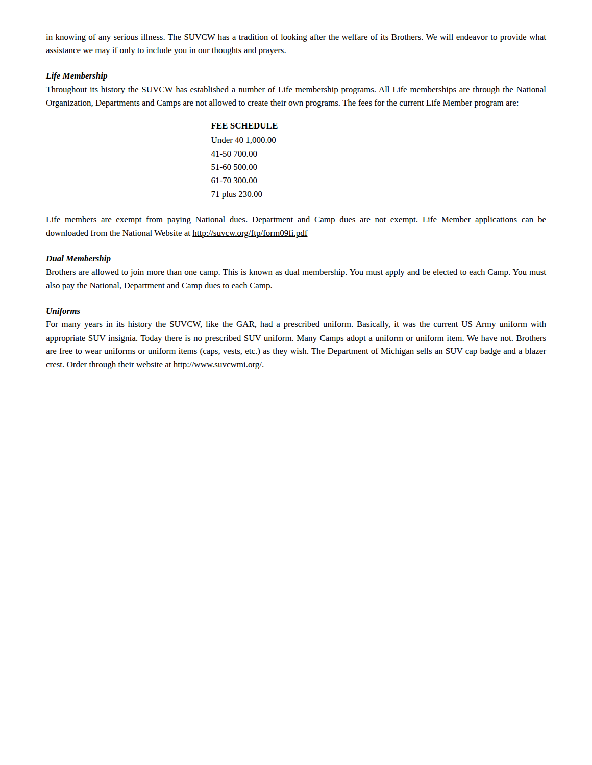in knowing of any serious illness. The SUVCW has a tradition of looking after the welfare of its Brothers. We will endeavor to provide what assistance we may if only to include you in our thoughts and prayers.
Life Membership
Throughout its history the SUVCW has established a number of Life membership programs. All Life memberships are through the National Organization, Departments and Camps are not allowed to create their own programs. The fees for the current Life Member program are:
FEE SCHEDULE
Under 40 1,000.00
41-50 700.00
51-60 500.00
61-70 300.00
71 plus 230.00
Life members are exempt from paying National dues. Department and Camp dues are not exempt. Life Member applications can be downloaded from the National Website at http://suvcw.org/ftp/form09fi.pdf
Dual Membership
Brothers are allowed to join more than one camp. This is known as dual membership. You must apply and be elected to each Camp. You must also pay the National, Department and Camp dues to each Camp.
Uniforms
For many years in its history the SUVCW, like the GAR, had a prescribed uniform. Basically, it was the current US Army uniform with appropriate SUV insignia. Today there is no prescribed SUV uniform. Many Camps adopt a uniform or uniform item. We have not. Brothers are free to wear uniforms or uniform items (caps, vests, etc.) as they wish. The Department of Michigan sells an SUV cap badge and a blazer crest. Order through their website at http://www.suvcwmi.org/.